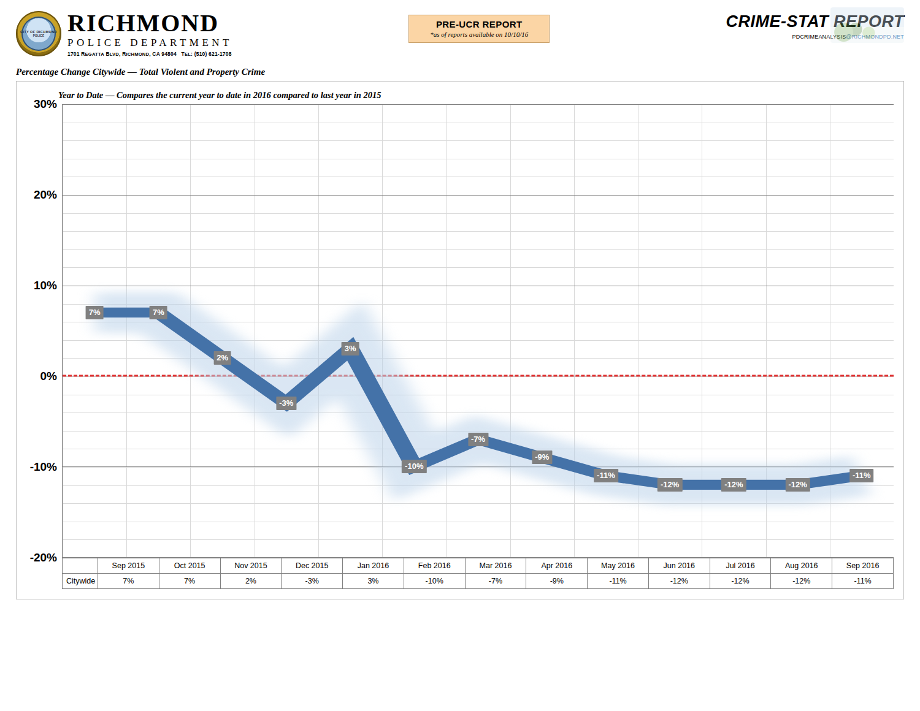City of RichmondPolice
RICHMOND
POLICE DEPARTMENT
1701 REGATTA BLVD, RICHMOND, CA 94804 TEL: (510) 621-1708
PRE-UCR REPORT
*as of reports available on 10/10/16
CRIME-STAT REPORT
PDCRIMEANALYSIS@RICHMONDPD.NET
Percentage Change Citywide — Total Violent and Property Crime
Year to Date — Compares the current year to date in 2016 compared to last year in 2015
30%
20%
10%
0%
-10%
-20%
7%
7%
2%
-3%
3%
-10%
-7%
-9%
-11%
-12%
-12%
-12%
-11%
| | Sep 2015 | Oct 2015 | Nov 2015 | Dec 2015 | Jan 2016 | Feb 2016 | Mar 2016 | Apr 2016 | May 2016 | Jun 2016 | Jul 2016 | Aug 2016 | Sep 2016 |
| --- | --- | --- | --- | --- | --- | --- | --- | --- | --- | --- | --- | --- | --- |
| Citywide | 7% | 7% | 2% | -3% | 3% | -10% | -7% | -9% | -11% | -12% | -12% | -12% | -11% |